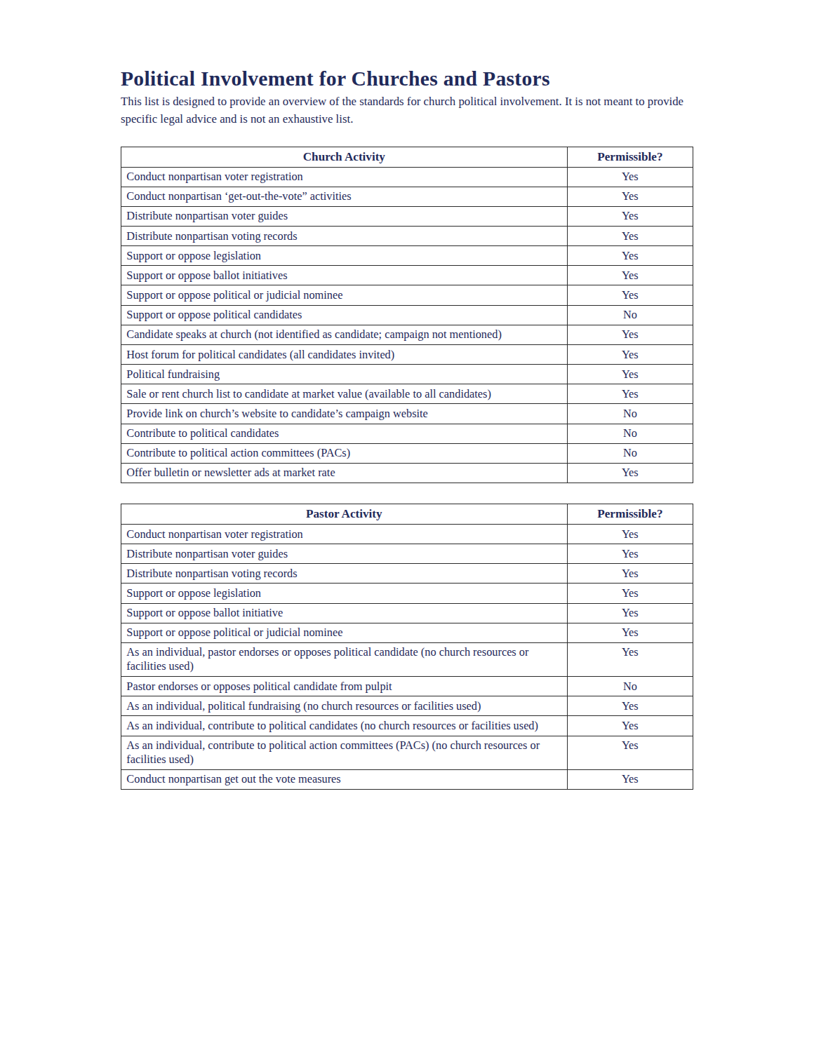Political Involvement for Churches and Pastors
This list is designed to provide an overview of the standards for church political involvement. It is not meant to provide specific legal advice and is not an exhaustive list.
| Church Activity | Permissible? |
| --- | --- |
| Conduct nonpartisan voter registration | Yes |
| Conduct nonpartisan ‘get-out-the-vote” activities | Yes |
| Distribute nonpartisan voter guides | Yes |
| Distribute nonpartisan voting records | Yes |
| Support or oppose legislation | Yes |
| Support or oppose ballot initiatives | Yes |
| Support or oppose political or judicial nominee | Yes |
| Support or oppose political candidates | No |
| Candidate speaks at church (not identified as candidate; campaign not mentioned) | Yes |
| Host forum for political candidates (all candidates invited) | Yes |
| Political fundraising | Yes |
| Sale or rent church list to candidate at market value (available to all candidates) | Yes |
| Provide link on church’s website to candidate’s campaign website | No |
| Contribute to political candidates | No |
| Contribute to political action committees (PACs) | No |
| Offer bulletin or newsletter ads at market rate | Yes |
| Pastor Activity | Permissible? |
| --- | --- |
| Conduct nonpartisan voter registration | Yes |
| Distribute nonpartisan voter guides | Yes |
| Distribute nonpartisan voting records | Yes |
| Support or oppose legislation | Yes |
| Support or oppose ballot initiative | Yes |
| Support or oppose political or judicial nominee | Yes |
| As an individual, pastor endorses or opposes political candidate (no church resources or facilities used) | Yes |
| Pastor endorses or opposes political candidate from pulpit | No |
| As an individual, political fundraising (no church resources or facilities used) | Yes |
| As an individual, contribute to political candidates (no church resources or facilities used) | Yes |
| As an individual, contribute to political action committees (PACs) (no church resources or facilities used) | Yes |
| Conduct nonpartisan get out the vote measures | Yes |